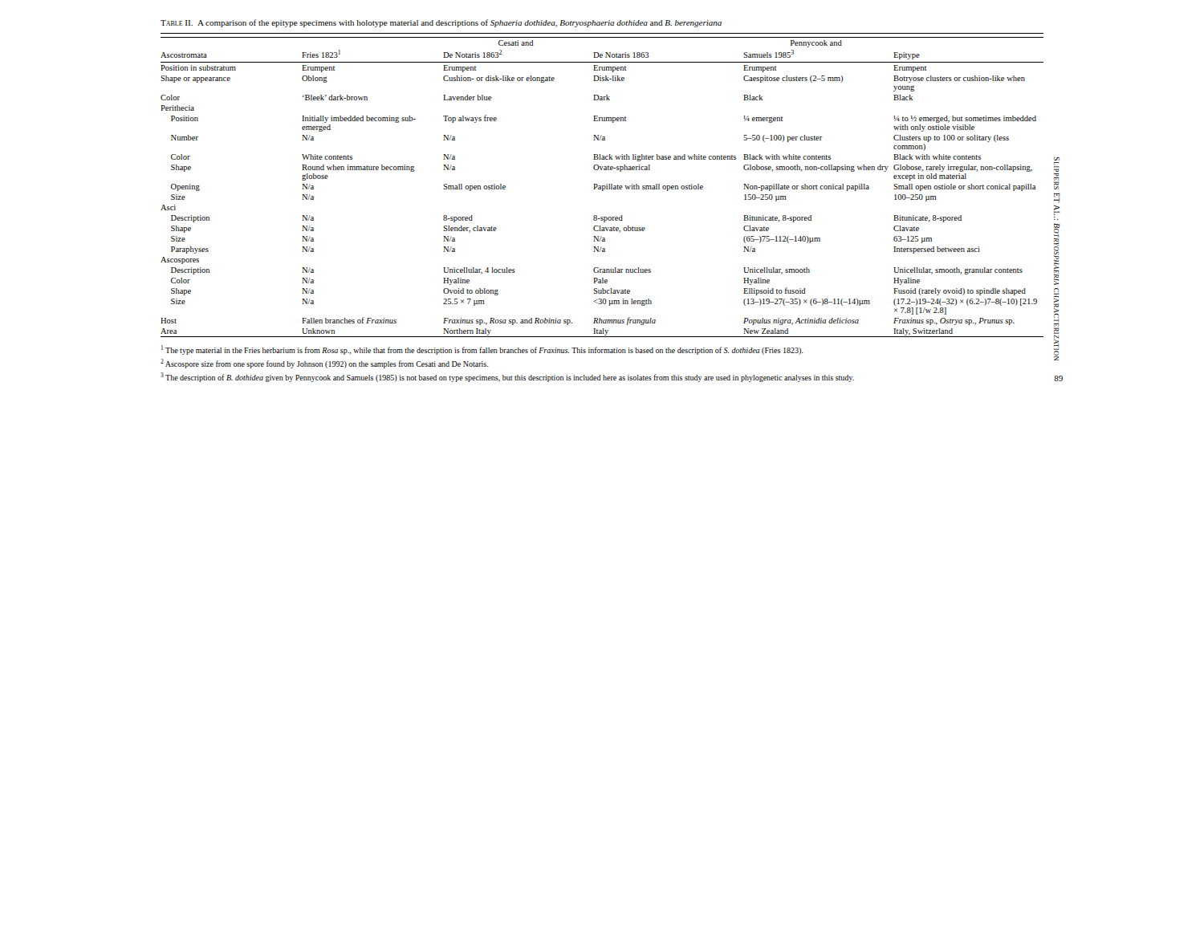SLIPPERS ET AL.: BOTRYOSPHAERIA CHARACTERIZATION
89
Table II. A comparison of the epitype specimens with holotype material and descriptions of Sphaeria dothidea , Botryosphaeria dothidea and B. berengeriana
| | | Cesati and | | Pennycook and | |
| --- | --- | --- | --- | --- | --- |
| Ascostromata | Fries 1823 1 | De Notaris 1863 2 | De Notaris 1863 | Samuels 1985 3 | Epitype |
| Position in substratum | Erumpent | Erumpent | Erumpent | Erumpent | Erumpent |
| Shape or appearance | Oblong | Cushion- or disk-like or elongate | Disk-like | Caespitose clusters (2–5 mm) | Botryose clusters or cushion-like when young |
| Color | ‘Bleek’ dark-brown | Lavender blue | Dark | Black | Black |
| Perithecia | | | | | |
| Position | Initially imbedded becoming sub-emerged | Top always free | Erumpent | ¼ emergent | ¼ to ½ emerged, but sometimes imbedded with only ostiole visible |
| Number | N/a | N/a | N/a | 5–50 (–100) per cluster | Clusters up to 100 or solitary (less common) |
| Color | White contents | N/a | Black with lighter base and white contents | Black with white contents | Black with white contents |
| Shape | Round when immature becoming globose | N/a | Ovate-sphaerical | Globose, smooth, non-collapsing when dry | Globose, rarely irregular, non-collapsing, except in old material |
| Opening | N/a | Small open ostiole | Papillate with small open ostiole | Non-papillate or short conical papilla | Small open ostiole or short conical papilla |
| Size | N/a | | | 150–250 µm | 100–250 µm |
| Asci | | | | | |
| Description | N/a | 8-spored | 8-spored | Bitunicate, 8-spored | Bitunicate, 8-spored |
| Shape | N/a | Slender, clavate | Clavate, obtuse | Clavate | Clavate |
| Size | N/a | N/a | N/a | (65–)75–112(–140)µm | 63–125 µm |
| Paraphyses | N/a | N/a | N/a | N/a | Interspersed between asci |
| Ascospores | | | | | |
| Description | N/a | Unicellular, 4 locules | Granular nuclues | Unicellular, smooth | Unicellular, smooth, granular contents |
| Color | N/a | Hyaline | Pale | Hyaline | Hyaline |
| Shape | N/a | Ovoid to oblong | Subclavate | Ellipsoid to fusoid | Fusoid (rarely ovoid) to spindle shaped |
| Size | N/a | 25.5 × 7 µm | <30 µm in length | (13–)19–27(–35) × (6–)8–11(–14)µm | (17.2–)19–24(–32) × (6.2–)7–8(–10) [21.9 × 7.8] [1/w 2.8] |
| Host | Fallen branches of Fraxinus | Fraxinus sp., Rosa sp. and Robinia sp. | Rhamnus frangula | Populus nigra , Actinidia deliciosa | Fraxinus sp., Ostrya sp., Prunus sp. |
| Area | Unknown | Northern Italy | Italy | New Zealand | Italy, Switzerland |
1 The type material in the Fries herbarium is from Rosa sp., while that from the description is from fallen branches of Fraxinus. This information is based on the description of S. dothidea (Fries 1823).
2 Ascospore size from one spore found by Johnson (1992) on the samples from Cesati and De Notaris.
3 The description of B. dothidea given by Pennycook and Samuels (1985) is not based on type specimens, but this description is included here as isolates from this study are used in phylogenetic analyses in this study.